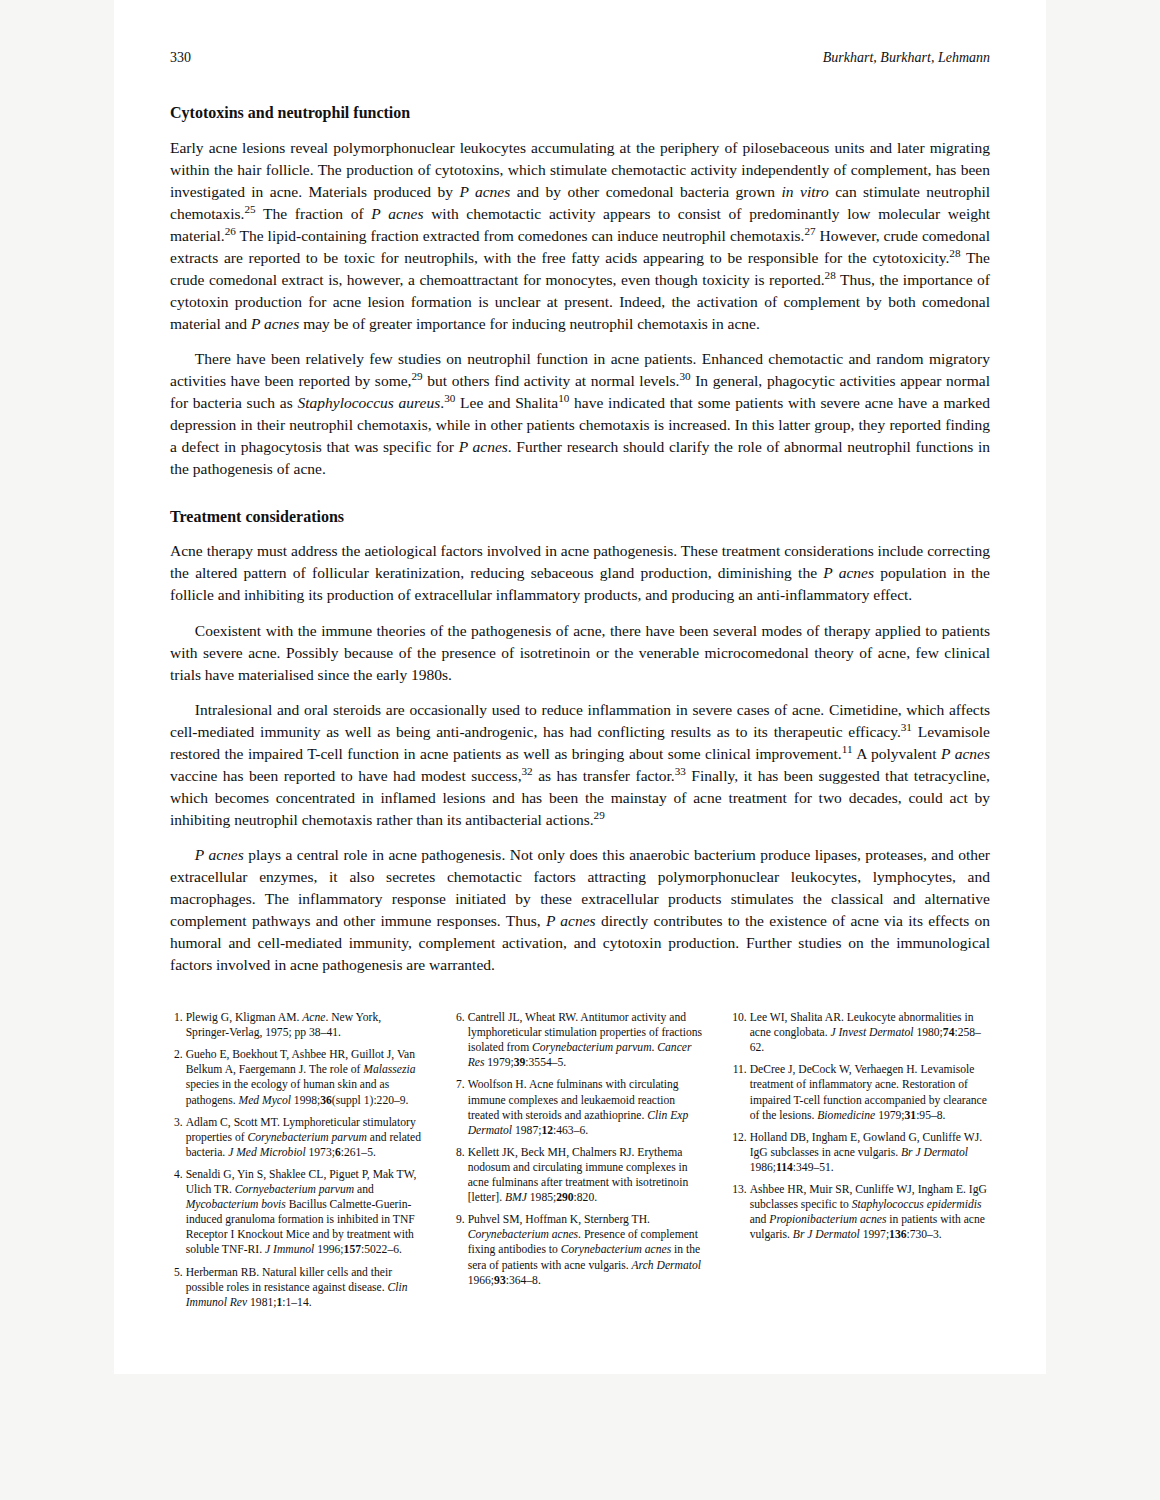330 Burkhart, Burkhart, Lehmann
Cytotoxins and neutrophil function
Early acne lesions reveal polymorphonuclear leukocytes accumulating at the periphery of pilosebaceous units and later migrating within the hair follicle. The production of cytotoxins, which stimulate chemotactic activity independently of complement, has been investigated in acne. Materials produced by P acnes and by other comedonal bacteria grown in vitro can stimulate neutrophil chemotaxis.25 The fraction of P acnes with chemotactic activity appears to consist of predominantly low molecular weight material.26 The lipid-containing fraction extracted from comedones can induce neutrophil chemotaxis.27 However, crude comedonal extracts are reported to be toxic for neutrophils, with the free fatty acids appearing to be responsible for the cytotoxicity.28 The crude comedonal extract is, however, a chemoattractant for monocytes, even though toxicity is reported.28 Thus, the importance of cytotoxin production for acne lesion formation is unclear at present. Indeed, the activation of complement by both comedonal material and P acnes may be of greater importance for inducing neutrophil chemotaxis in acne.
There have been relatively few studies on neutrophil function in acne patients. Enhanced chemotactic and random migratory activities have been reported by some,29 but others find activity at normal levels.30 In general, phagocytic activities appear normal for bacteria such as Staphylococcus aureus.30 Lee and Shalita10 have indicated that some patients with severe acne have a marked depression in their neutrophil chemotaxis, while in other patients chemotaxis is increased. In this latter group, they reported finding a defect in phagocytosis that was specific for P acnes. Further research should clarify the role of abnormal neutrophil functions in the pathogenesis of acne.
Treatment considerations
Acne therapy must address the aetiological factors involved in acne pathogenesis. These treatment considerations include correcting the altered pattern of follicular keratinization, reducing sebaceous gland production, diminishing the P acnes population in the follicle and inhibiting its production of extracellular inflammatory products, and producing an anti-inflammatory effect.
Coexistent with the immune theories of the pathogenesis of acne, there have been several modes of therapy applied to patients with severe acne. Possibly because of the presence of isotretinoin or the venerable microcomedonal theory of acne, few clinical trials have materialised since the early 1980s.
Intralesional and oral steroids are occasionally used to reduce inflammation in severe cases of acne. Cimetidine, which affects cell-mediated immunity as well as being anti-androgenic, has had conflicting results as to its therapeutic efficacy.31 Levamisole restored the impaired T-cell function in acne patients as well as bringing about some clinical improvement.11 A polyvalent P acnes vaccine has been reported to have had modest success,32 as has transfer factor.33 Finally, it has been suggested that tetracycline, which becomes concentrated in inflamed lesions and has been the mainstay of acne treatment for two decades, could act by inhibiting neutrophil chemotaxis rather than its antibacterial actions.29
P acnes plays a central role in acne pathogenesis. Not only does this anaerobic bacterium produce lipases, proteases, and other extracellular enzymes, it also secretes chemotactic factors attracting polymorphonuclear leukocytes, lymphocytes, and macrophages. The inflammatory response initiated by these extracellular products stimulates the classical and alternative complement pathways and other immune responses. Thus, P acnes directly contributes to the existence of acne via its effects on humoral and cell-mediated immunity, complement activation, and cytotoxin production. Further studies on the immunological factors involved in acne pathogenesis are warranted.
Plewig G, Kligman AM. Acne. New York, Springer-Verlag, 1975; pp 38–41.
Gueho E, Boekhout T, Ashbee HR, Guillot J, Van Belkum A, Faergemann J. The role of Malassezia species in the ecology of human skin and as pathogens. Med Mycol 1998;36(suppl 1):220–9.
Adlam C, Scott MT. Lymphoreticular stimulatory properties of Corynebacterium parvum and related bacteria. J Med Microbiol 1973;6:261–5.
Senaldi G, Yin S, Shaklee CL, Piguet P, Mak TW, Ulich TR. Cornyebacterium parvum and Mycobacterium bovis Bacillus Calmette-Guerin-induced granuloma formation is inhibited in TNF Receptor I Knockout Mice and by treatment with soluble TNF-RI. J Immunol 1996;157:5022–6.
Herberman RB. Natural killer cells and their possible roles in resistance against disease. Clin Immunol Rev 1981;1:1–14.
Cantrell JL, Wheat RW. Antitumor activity and lymphoreticular stimulation properties of fractions isolated from Corynebacterium parvum. Cancer Res 1979;39:3554–5.
Woolfson H. Acne fulminans with circulating immune complexes and leukaemoid reaction treated with steroids and azathioprine. Clin Exp Dermatol 1987;12:463–6.
Kellett JK, Beck MH, Chalmers RJ. Erythema nodosum and circulating immune complexes in acne fulminans after treatment with isotretinoin [letter]. BMJ 1985;290:820.
Puhvel SM, Hoffman K, Sternberg TH. Corynebacterium acnes. Presence of complement fixing antibodies to Corynebacterium acnes in the sera of patients with acne vulgaris. Arch Dermatol 1966;93:364–8.
Lee WI, Shalita AR. Leukocyte abnormalities in acne conglobata. J Invest Dermatol 1980;74:258–62.
DeCree J, DeCock W, Verhaegen H. Levamisole treatment of inflammatory acne. Restoration of impaired T-cell function accompanied by clearance of the lesions. Biomedicine 1979;31:95–8.
Holland DB, Ingham E, Gowland G, Cunliffe WJ. IgG subclasses in acne vulgaris. Br J Dermatol 1986;114:349–51.
Ashbee HR, Muir SR, Cunliffe WJ, Ingham E. IgG subclasses specific to Staphylococcus epidermidis and Propionibacterium acnes in patients with acne vulgaris. Br J Dermatol 1997;136:730–3.